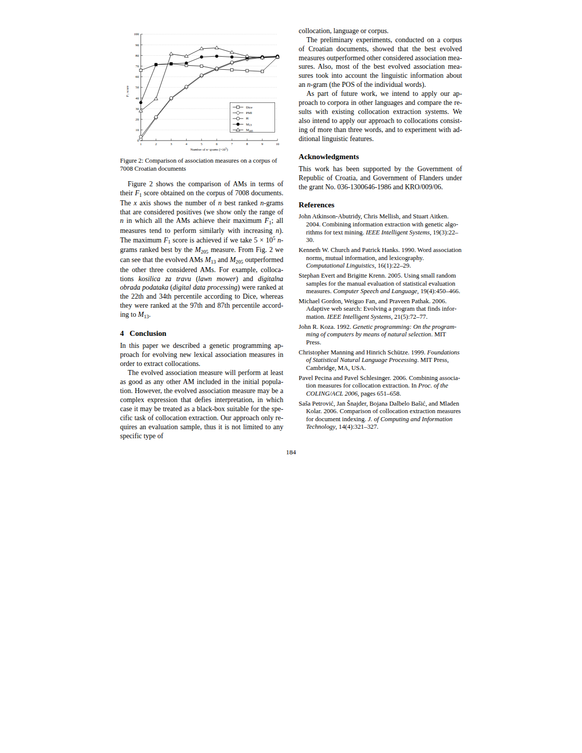0 10 20 30 40 50 60 70 80 90 100 1 2 3 4 5 6 7 8 9 10 Number of n−grams (×105) F1 score Dice PMI H M13 M205
Figure 2: Comparison of association measures on a corpus of 7008 Croatian documents
Figure 2 shows the comparison of AMs in terms of their F 1 score obtained on the corpus of 7008 documents. The x axis shows the number of n best ranked n-grams that are considered positives (we show only the range of n in which all the AMs achieve their maximum F 1; all measures tend to perform similarly with increasing n). The maximum F 1 score is achieved if we take 5 × 105 n-grams ranked best by the M 205 measure. From Fig. 2 we can see that the evolved AMs M 13 and M 205 outperformed the other three considered AMs. For example, collocations kosilica za travu (lawn mower) and digitalna obrada podataka (digital data processing) were ranked at the 22th and 34th percentile according to Dice, whereas they were ranked at the 97th and 87th percentile according to M 13.
4 Conclusion
In this paper we described a genetic programming approach for evolving new lexical association measures in order to extract collocations.
The evolved association measure will perform at least as good as any other AM included in the initial population. However, the evolved association measure may be a complex expression that defies interpretation, in which case it may be treated as a black-box suitable for the specific task of collocation extraction. Our approach only requires an evaluation sample, thus it is not limited to any specific type of
collocation, language or corpus.
The preliminary experiments, conducted on a corpus of Croatian documents, showed that the best evolved measures outperformed other considered association measures. Also, most of the best evolved association measures took into account the linguistic information about an n-gram (the POS of the individual words).
As part of future work, we intend to apply our approach to corpora in other languages and compare the results with existing collocation extraction systems. We also intend to apply our approach to collocations consisting of more than three words, and to experiment with additional linguistic features.
Acknowledgments
This work has been supported by the Government of Republic of Croatia, and Government of Flanders under the grant No. 036-1300646-1986 and KRO/009/06.
References
John Atkinson-Abutridy, Chris Mellish, and Stuart Aitken. 2004. Combining information extraction with genetic algorithms for text mining. IEEE Intelligent Systems, 19(3):22–30.
Kenneth W. Church and Patrick Hanks. 1990. Word association norms, mutual information, and lexicography. Computational Linguistics, 16(1):22–29.
Stephan Evert and Brigitte Krenn. 2005. Using small random samples for the manual evaluation of statistical evaluation measures. Computer Speech and Language, 19(4):450–466.
Michael Gordon, Weiguo Fan, and Praveen Pathak. 2006. Adaptive web search: Evolving a program that finds information. IEEE Intelligent Systems, 21(5):72–77.
John R. Koza. 1992. Genetic programming: On the programming of computers by means of natural selection. MIT Press.
Christopher Manning and Hinrich Schütze. 1999. Foundations of Statistical Natural Language Processing. MIT Press, Cambridge, MA, USA.
Pavel Pecina and Pavel Schlesinger. 2006. Combining association measures for collocation extraction. In Proc. of the COLING/ACL 2006, pages 651–658.
Saša Petrović, Jan Šnajder, Bojana Dalbelo Bašić, and Mladen Kolar. 2006. Comparison of collocation extraction measures for document indexing. J. of Computing and Information Technology, 14(4):321–327.
184